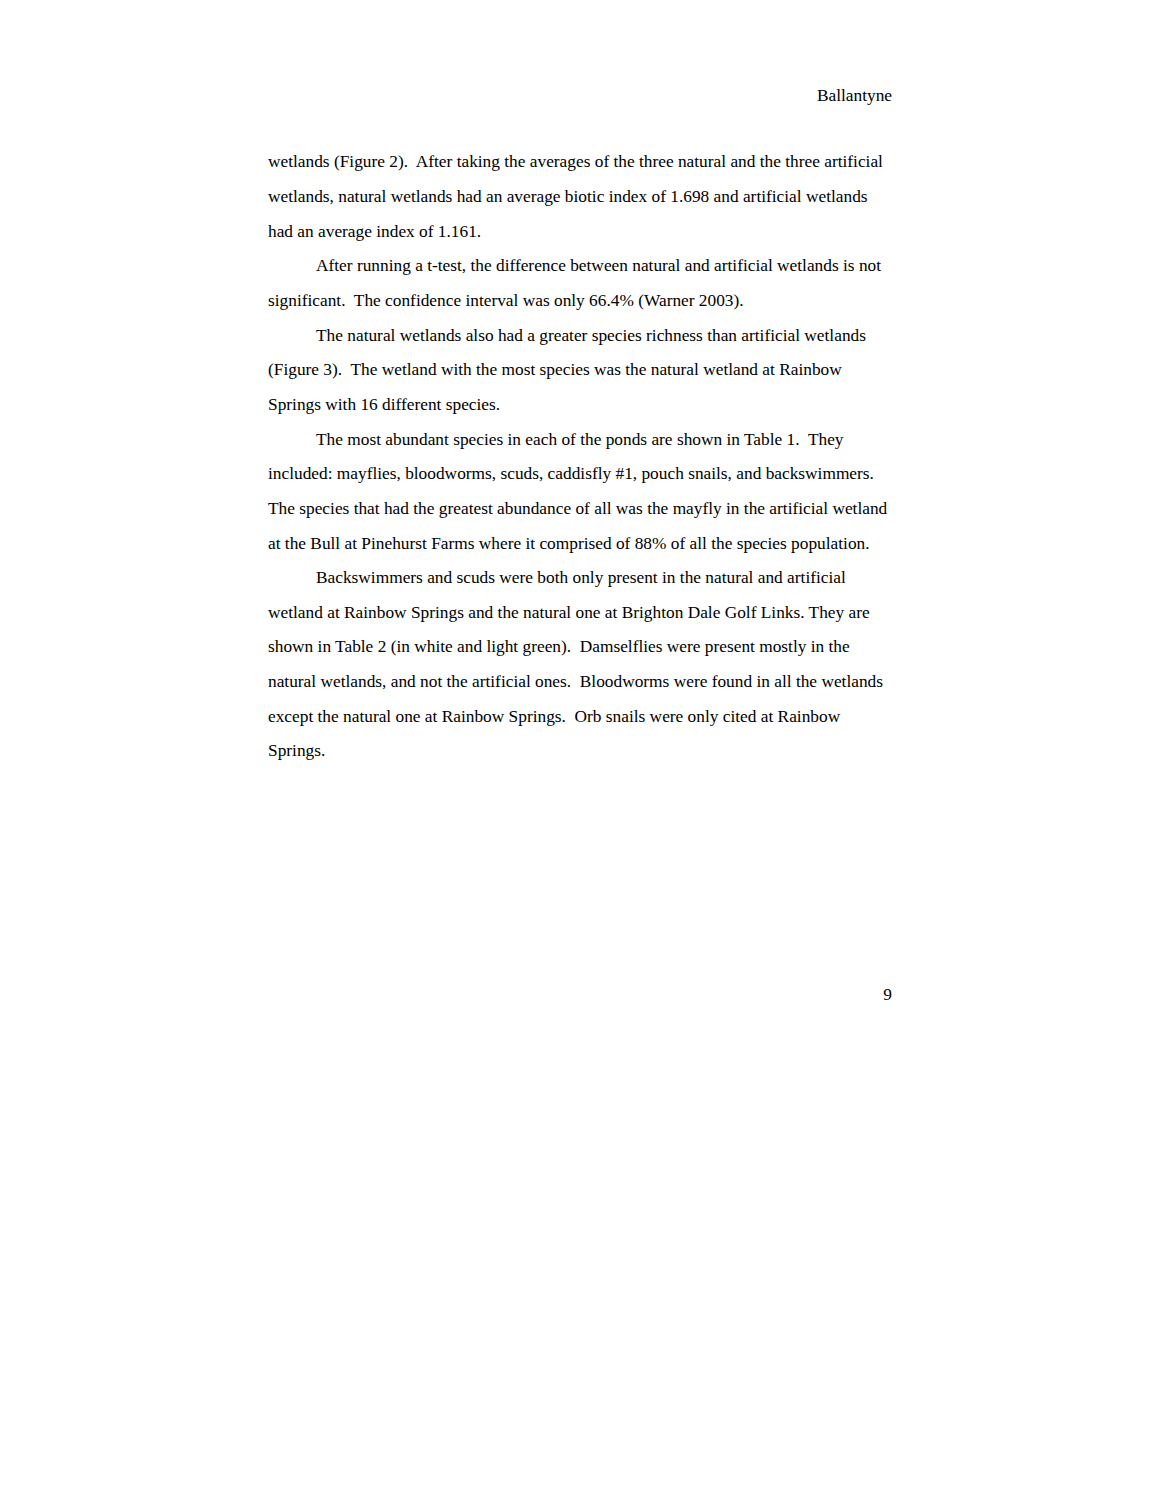Ballantyne
wetlands (Figure 2). After taking the averages of the three natural and the three artificial wetlands, natural wetlands had an average biotic index of 1.698 and artificial wetlands had an average index of 1.161.
After running a t-test, the difference between natural and artificial wetlands is not significant. The confidence interval was only 66.4% (Warner 2003).
The natural wetlands also had a greater species richness than artificial wetlands (Figure 3). The wetland with the most species was the natural wetland at Rainbow Springs with 16 different species.
The most abundant species in each of the ponds are shown in Table 1. They included: mayflies, bloodworms, scuds, caddisfly #1, pouch snails, and backswimmers. The species that had the greatest abundance of all was the mayfly in the artificial wetland at the Bull at Pinehurst Farms where it comprised of 88% of all the species population.
Backswimmers and scuds were both only present in the natural and artificial wetland at Rainbow Springs and the natural one at Brighton Dale Golf Links. They are shown in Table 2 (in white and light green). Damselflies were present mostly in the natural wetlands, and not the artificial ones. Bloodworms were found in all the wetlands except the natural one at Rainbow Springs. Orb snails were only cited at Rainbow Springs.
9